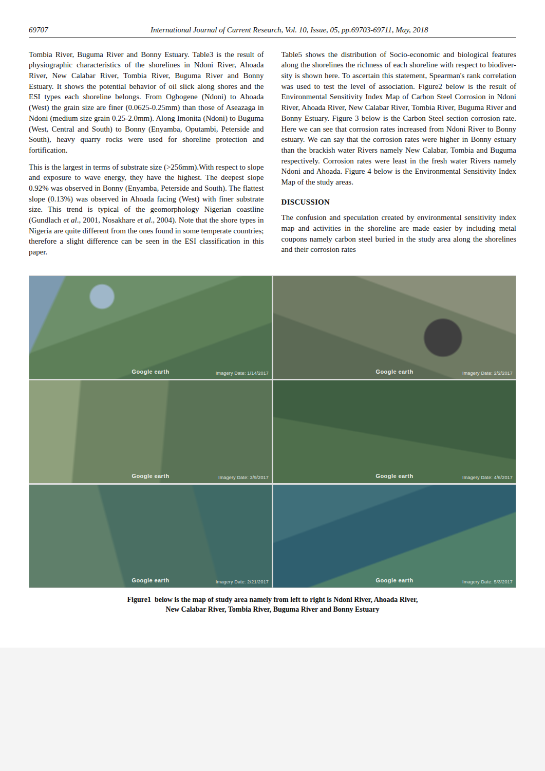69707 International Journal of Current Research, Vol. 10, Issue, 05, pp.69703-69711, May, 2018
Tombia River, Buguma River and Bonny Estuary. Table3 is the result of physiographic characteristics of the shorelines in Ndoni River, Ahoada River, New Calabar River, Tombia River, Buguma River and Bonny Estuary. It shows the potential behavior of oil slick along shores and the ESI types each shoreline belongs. From Ogbogene (Ndoni) to Ahoada (West) the grain size are finer (0.0625-0.25mm) than those of Aseazaga in Ndoni (medium size grain 0.25-2.0mm). Along Imonita (Ndoni) to Buguma (West, Central and South) to Bonny (Enyamba, Oputambi, Peterside and South), heavy quarry rocks were used for shoreline protection and fortification.
This is the largest in terms of substrate size (>256mm).With respect to slope and exposure to wave energy, they have the highest. The deepest slope 0.92% was observed in Bonny (Enyamba, Peterside and South). The flattest slope (0.13%) was observed in Ahoada facing (West) with finer substrate size. This trend is typical of the geomorphology Nigerian coastline (Gundlach et al., 2001, Nosakhare et al., 2004). Note that the shore types in Nigeria are quite different from the ones found in some temperate countries; therefore a slight difference can be seen in the ESI classification in this paper.
Table5 shows the distribution of Socio-economic and biological features along the shorelines the richness of each shoreline with respect to biodiversity is shown here. To ascertain this statement, Spearman's rank correlation was used to test the level of association. Figure2 below is the result of Environmental Sensitivity Index Map of Carbon Steel Corrosion in Ndoni River, Ahoada River, New Calabar River, Tombia River, Buguma River and Bonny Estuary. Figure 3 below is the Carbon Steel section corrosion rate. Here we can see that corrosion rates increased from Ndoni River to Bonny estuary. We can say that the corrosion rates were higher in Bonny estuary than the brackish water Rivers namely New Calabar, Tombia and Buguma respectively. Corrosion rates were least in the fresh water Rivers namely Ndoni and Ahoada. Figure 4 below is the Environmental Sensitivity Index Map of the study areas.
DISCUSSION
The confusion and speculation created by environmental sensitivity index map and activities in the shoreline are made easier by including metal coupons namely carbon steel buried in the study area along the shorelines and their corrosion rates
Google earth Imagery Date: 1/14/2017
Google earth Imagery Date: 2/2/2017
Google earth Imagery Date: 3/9/2017
Google earth Imagery Date: 4/6/2017
Google earth Imagery Date: 2/21/2017
Google earth Imagery Date: 5/3/2017
Figure1 below is the map of study area namely from left to right is Ndoni River, Ahoada River,
New Calabar River, Tombia River, Buguma River and Bonny Estuary